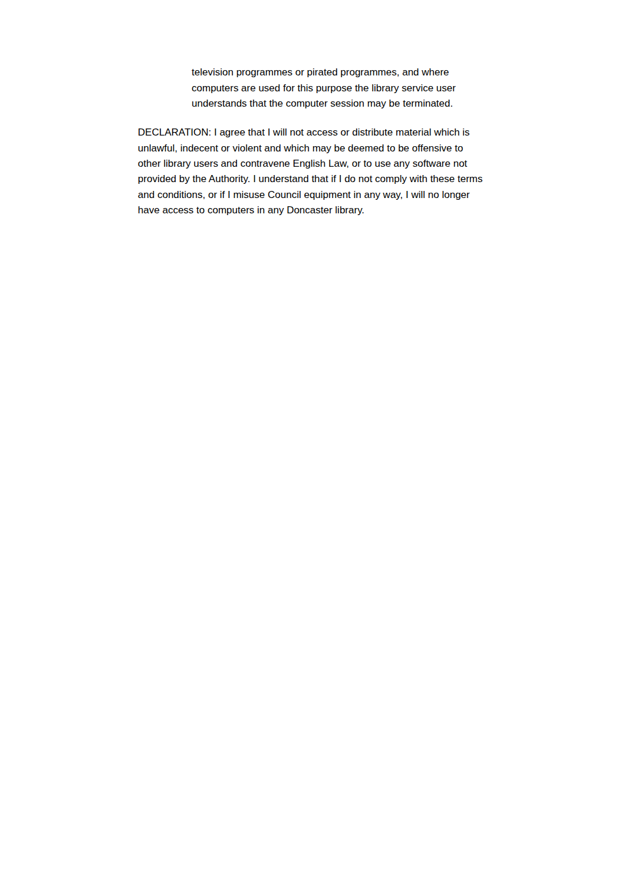television programmes or pirated programmes, and where computers are used for this purpose the library service user understands that the computer session may be terminated.
DECLARATION: I agree that I will not access or distribute material which is unlawful, indecent or violent and which may be deemed to be offensive to other library users and contravene English Law, or to use any software not provided by the Authority. I understand that if I do not comply with these terms and conditions, or if I misuse Council equipment in any way, I will no longer have access to computers in any Doncaster library.